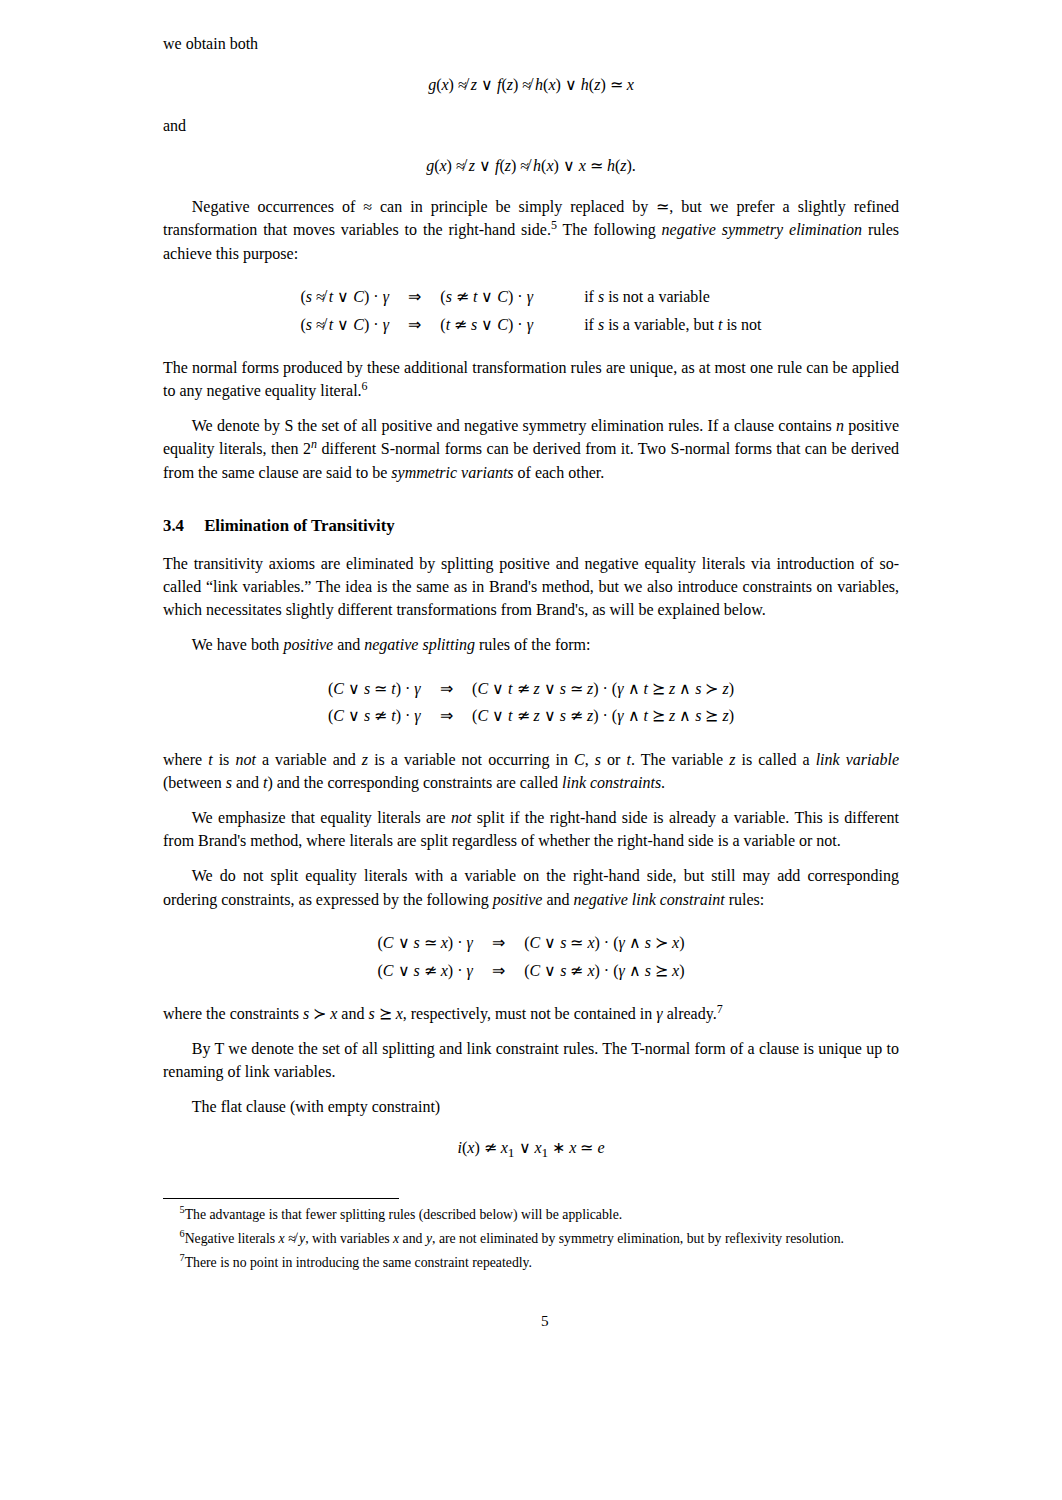we obtain both
g(x) ≉ z ∨ f(z) ≉ h(x) ∨ h(z) ≃ x
and
g(x) ≉ z ∨ f(z) ≉ h(x) ∨ x ≃ h(z).
Negative occurrences of ≈ can in principle be simply replaced by ≃, but we prefer a slightly refined transformation that moves variables to the right-hand side.5 The following negative symmetry elimination rules achieve this purpose:
| ( s ≉ t ∨ C ) · γ | ⇒ | ( s ≄ t ∨ C ) · γ | if s is not a variable |
| ( s ≉ t ∨ C ) · γ | ⇒ | ( t ≄ s ∨ C ) · γ | if s is a variable, but t is not |
The normal forms produced by these additional transformation rules are unique, as at most one rule can be applied to any negative equality literal.6
We denote by S the set of all positive and negative symmetry elimination rules. If a clause contains n positive equality literals, then 2n different S-normal forms can be derived from it. Two S-normal forms that can be derived from the same clause are said to be symmetric variants of each other.
3.4 Elimination of Transitivity
The transitivity axioms are eliminated by splitting positive and negative equality literals via introduction of so-called “link variables.” The idea is the same as in Brand's method, but we also introduce constraints on variables, which necessitates slightly different transformations from Brand's, as will be explained below.
We have both positive and negative splitting rules of the form:
| ( C ∨ s ≃ t ) · γ | ⇒ | ( C ∨ t ≄ z ∨ s ≃ z ) · ( γ ∧ t ⪰ z ∧ s ≻ z ) |
| ( C ∨ s ≄ t ) · γ | ⇒ | ( C ∨ t ≄ z ∨ s ≄ z ) · ( γ ∧ t ⪰ z ∧ s ⪰ z ) |
where t is not a variable and z is a variable not occurring in C, s or t. The variable z is called a link variable (between s and t) and the corresponding constraints are called link constraints.
We emphasize that equality literals are not split if the right-hand side is already a variable. This is different from Brand's method, where literals are split regardless of whether the right-hand side is a variable or not.
We do not split equality literals with a variable on the right-hand side, but still may add corresponding ordering constraints, as expressed by the following positive and negative link constraint rules:
| ( C ∨ s ≃ x ) · γ | ⇒ | ( C ∨ s ≃ x ) · ( γ ∧ s ≻ x ) |
| ( C ∨ s ≄ x ) · γ | ⇒ | ( C ∨ s ≄ x ) · ( γ ∧ s ⪰ x ) |
where the constraints s ≻ x and s ⪰ x, respectively, must not be contained in γ already.7
By T we denote the set of all splitting and link constraint rules. The T-normal form of a clause is unique up to renaming of link variables.
The flat clause (with empty constraint)
i(x) ≄ x1 ∨ x1 ∗ x ≃ e
5The advantage is that fewer splitting rules (described below) will be applicable.
6Negative literals x ≉ y, with variables x and y, are not eliminated by symmetry elimination, but by reflexivity resolution.
7There is no point in introducing the same constraint repeatedly.
5